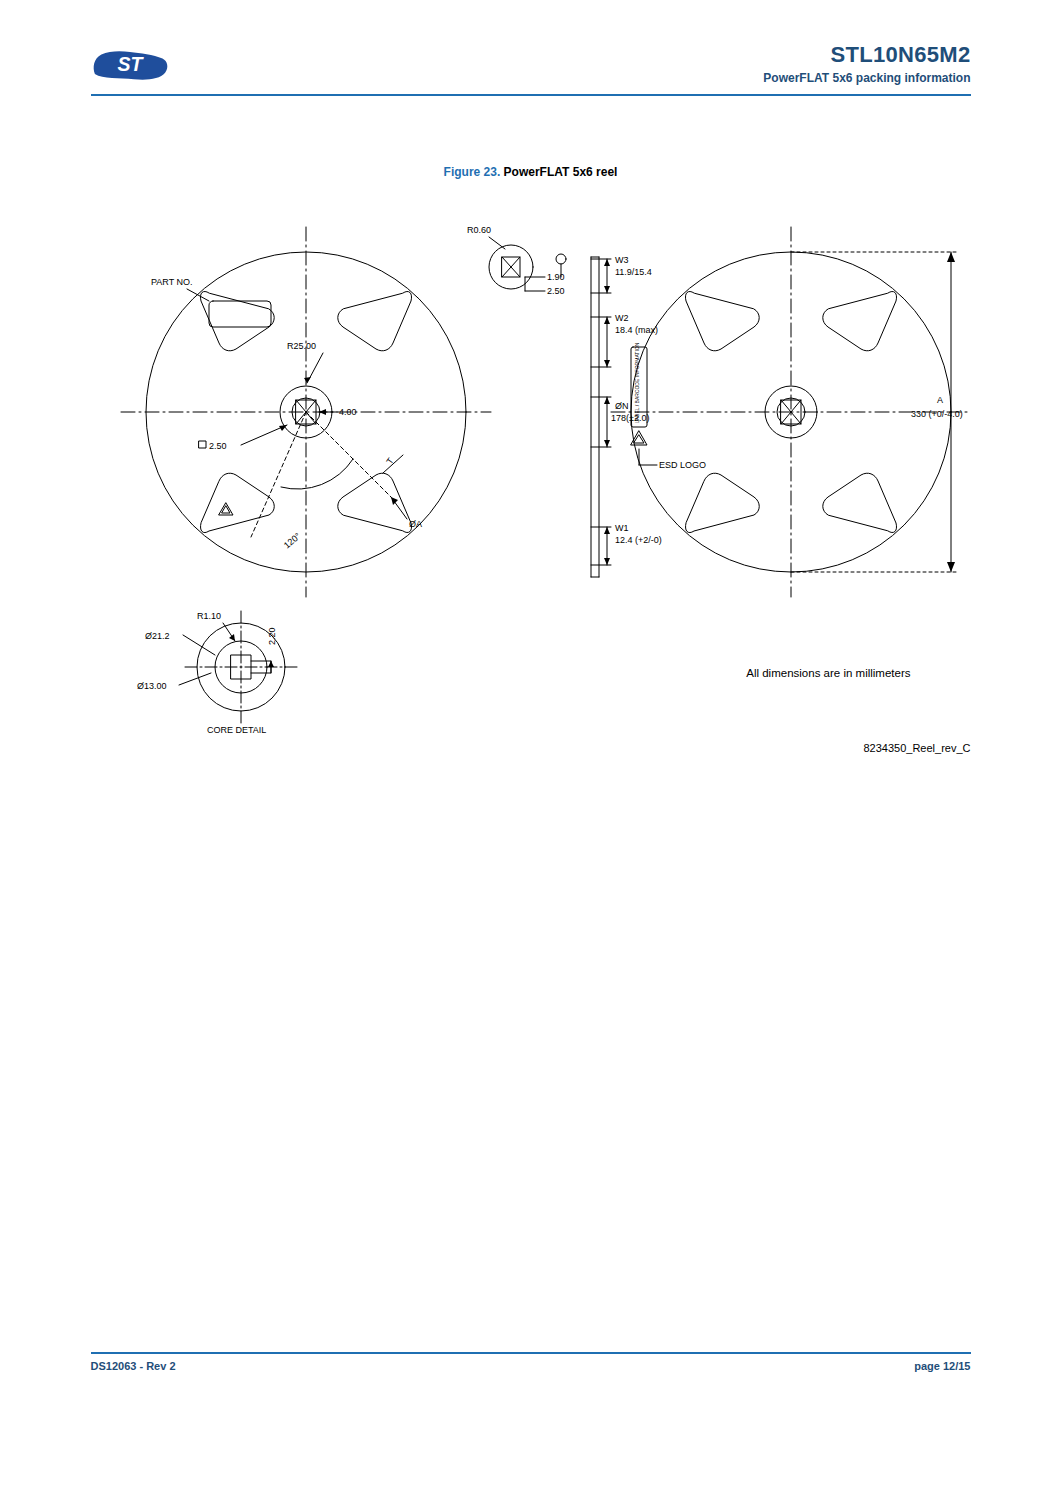ST
STL10N65M2
PowerFLAT 5x6 packing information
Figure 23. PowerFLAT 5x6 reel
PART NO. R25.00 4.00 2.50 T 120° ØA R1.10 Ø21.2 Ø13.00 2.20 CORE DETAIL R0.60 1.90 2.50 W3 11.9/15.4 W2 18.4 (max) ØN 178(±2.0) W1 12.4 (+2/-0) LABEL / BARCODE INFORMATION ESD LOGO A 330 (+0/-4.0)
All dimensions are in millimeters
8234350_Reel_rev_C
DS12063 - Rev 2 page 12/15